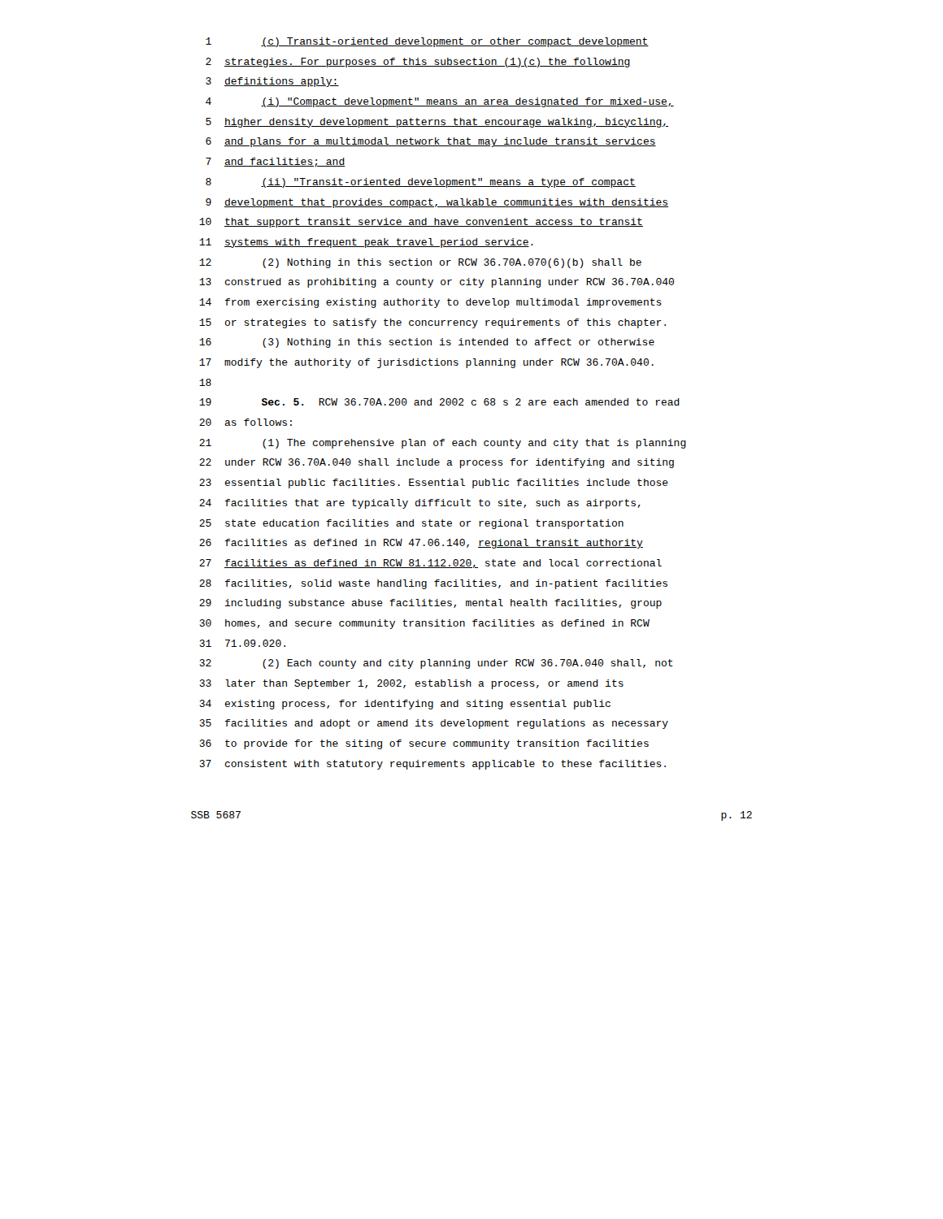(c) Transit-oriented development or other compact development
strategies. For purposes of this subsection (1)(c) the following
definitions apply:
(i) "Compact development" means an area designated for mixed-use,
higher density development patterns that encourage walking, bicycling,
and plans for a multimodal network that may include transit services
and facilities; and
(ii) "Transit-oriented development" means a type of compact
development that provides compact, walkable communities with densities
that support transit service and have convenient access to transit
systems with frequent peak travel period service.
(2) Nothing in this section or RCW 36.70A.070(6)(b) shall be
construed as prohibiting a county or city planning under RCW 36.70A.040
from exercising existing authority to develop multimodal improvements
or strategies to satisfy the concurrency requirements of this chapter.
(3) Nothing in this section is intended to affect or otherwise
modify the authority of jurisdictions planning under RCW 36.70A.040.
Sec. 5. RCW 36.70A.200 and 2002 c 68 s 2 are each amended to read
as follows:
(1) The comprehensive plan of each county and city that is planning
under RCW 36.70A.040 shall include a process for identifying and siting
essential public facilities. Essential public facilities include those
facilities that are typically difficult to site, such as airports,
state education facilities and state or regional transportation
facilities as defined in RCW 47.06.140, regional transit authority
facilities as defined in RCW 81.112.020, state and local correctional
facilities, solid waste handling facilities, and in-patient facilities
including substance abuse facilities, mental health facilities, group
homes, and secure community transition facilities as defined in RCW
71.09.020.
(2) Each county and city planning under RCW 36.70A.040 shall, not
later than September 1, 2002, establish a process, or amend its
existing process, for identifying and siting essential public
facilities and adopt or amend its development regulations as necessary
to provide for the siting of secure community transition facilities
consistent with statutory requirements applicable to these facilities.
SSB 5687
p. 12